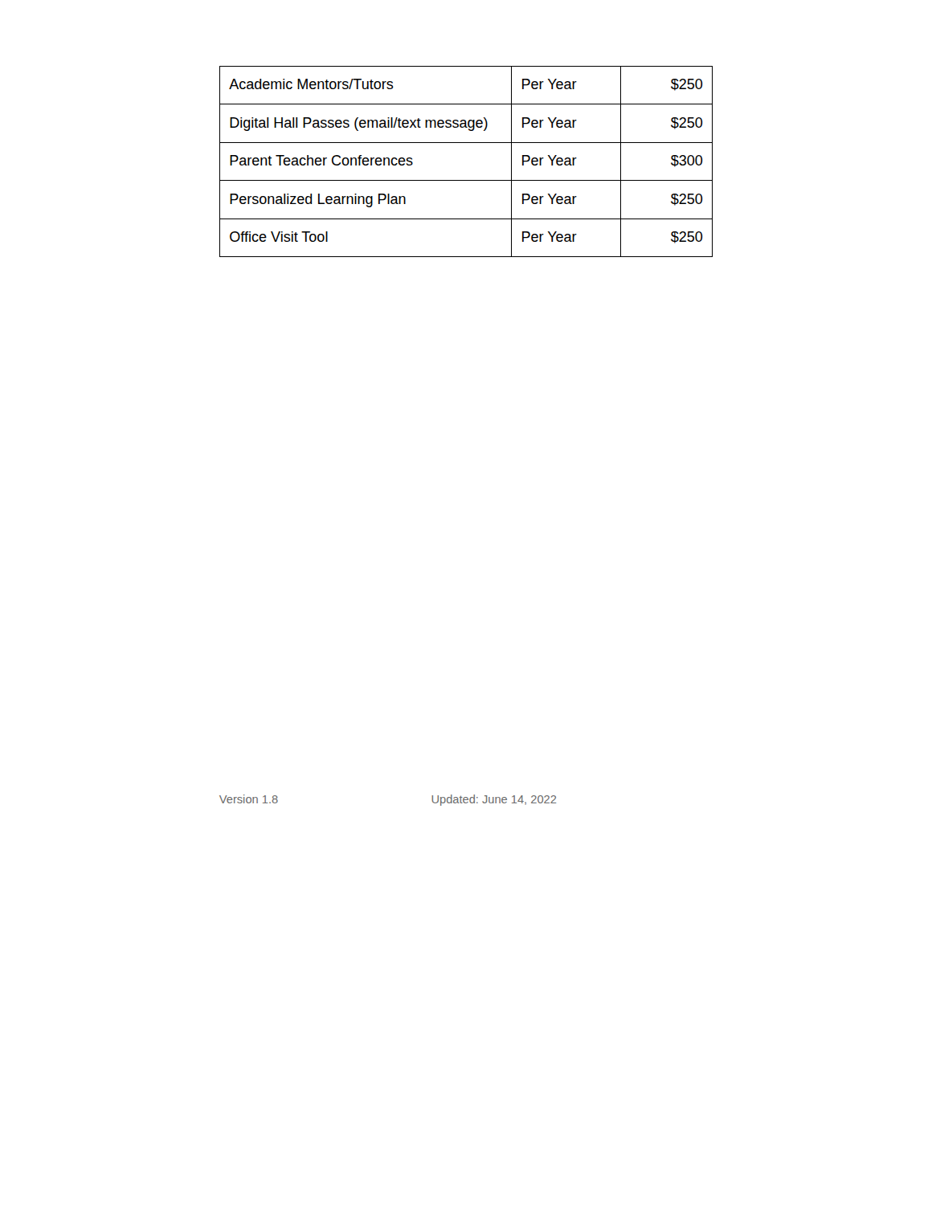| Academic Mentors/Tutors | Per Year | $250 |
| Digital Hall Passes (email/text message) | Per Year | $250 |
| Parent Teacher Conferences | Per Year | $300 |
| Personalized Learning Plan | Per Year | $250 |
| Office Visit Tool | Per Year | $250 |
Version 1.8
Updated: June 14, 2022